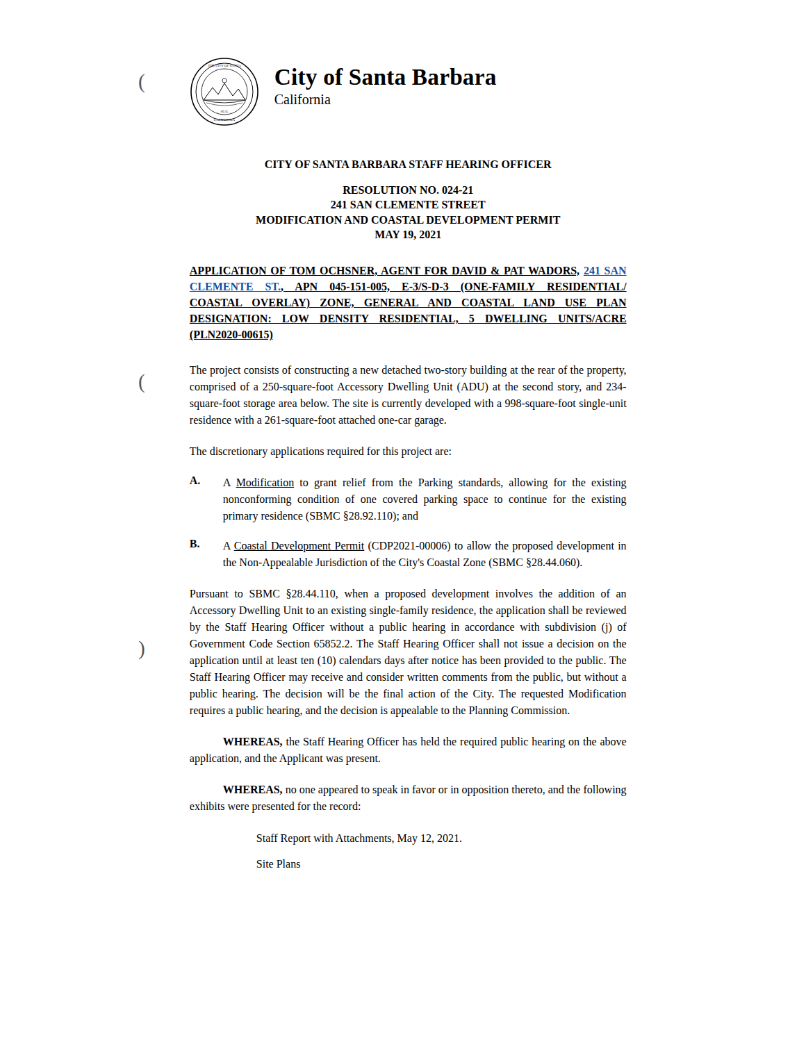(
(
)
THE CITY OF SANTA CALIFORNIA SEAL
City of Santa Barbara
California
CITY OF SANTA BARBARA STAFF HEARING OFFICER
RESOLUTION NO. 024-21
241 SAN CLEMENTE STREET
MODIFICATION AND COASTAL DEVELOPMENT PERMIT
MAY 19, 2021
APPLICATION OF TOM OCHSNER, AGENT FOR DAVID & PAT WADORS, 241 SAN CLEMENTE ST., APN 045-151-005, E-3/S-D-3 (ONE-FAMILY RESIDENTIAL/ COASTAL OVERLAY) ZONE, GENERAL AND COASTAL LAND USE PLAN DESIGNATION: LOW DENSITY RESIDENTIAL, 5 DWELLING UNITS/ACRE (PLN2020-00615)
The project consists of constructing a new detached two-story building at the rear of the property, comprised of a 250-square-foot Accessory Dwelling Unit (ADU) at the second story, and 234-square-foot storage area below. The site is currently developed with a 998-square-foot single-unit residence with a 261-square-foot attached one-car garage.
The discretionary applications required for this project are:
A. A Modification to grant relief from the Parking standards, allowing for the existing nonconforming condition of one covered parking space to continue for the existing primary residence (SBMC §28.92.110); and
B. A Coastal Development Permit (CDP2021-00006) to allow the proposed development in the Non-Appealable Jurisdiction of the City's Coastal Zone (SBMC §28.44.060).
Pursuant to SBMC §28.44.110, when a proposed development involves the addition of an Accessory Dwelling Unit to an existing single-family residence, the application shall be reviewed by the Staff Hearing Officer without a public hearing in accordance with subdivision (j) of Government Code Section 65852.2. The Staff Hearing Officer shall not issue a decision on the application until at least ten (10) calendars days after notice has been provided to the public. The Staff Hearing Officer may receive and consider written comments from the public, but without a public hearing. The decision will be the final action of the City. The requested Modification requires a public hearing, and the decision is appealable to the Planning Commission.
WHEREAS, the Staff Hearing Officer has held the required public hearing on the above application, and the Applicant was present.
WHEREAS, no one appeared to speak in favor or in opposition thereto, and the following exhibits were presented for the record:
Staff Report with Attachments, May 12, 2021.
Site Plans